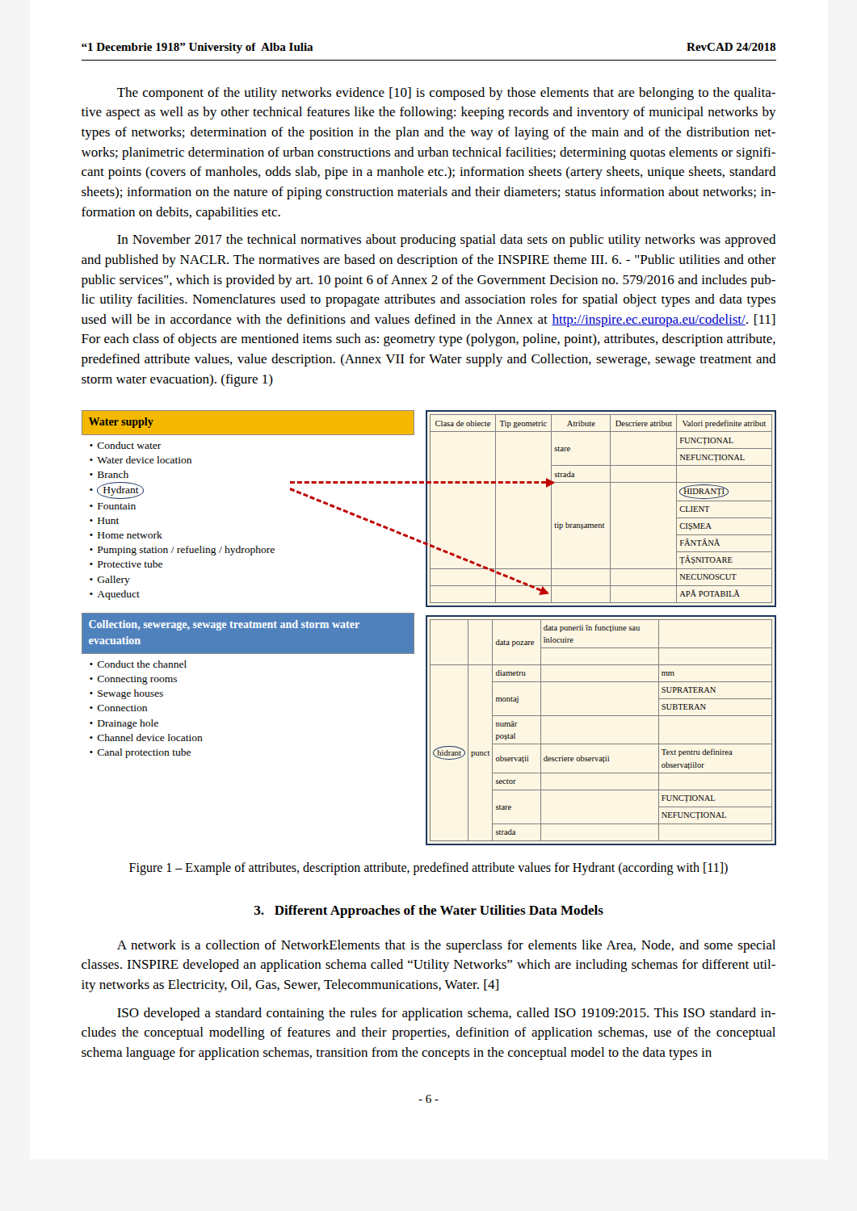“1 Decembrie 1918” University of Alba Iulia RevCAD 24/2018
The component of the utility networks evidence [10] is composed by those elements that are belonging to the qualitative aspect as well as by other technical features like the following: keeping records and inventory of municipal networks by types of networks; determination of the position in the plan and the way of laying of the main and of the distribution networks; planimetric determination of urban constructions and urban technical facilities; determining quotas elements or significant points (covers of manholes, odds slab, pipe in a manhole etc.); information sheets (artery sheets, unique sheets, standard sheets); information on the nature of piping construction materials and their diameters; status information about networks; information on debits, capabilities etc.
In November 2017 the technical normatives about producing spatial data sets on public utility networks was approved and published by NACLR. The normatives are based on description of the INSPIRE theme III. 6. - "Public utilities and other public services", which is provided by art. 10 point 6 of Annex 2 of the Government Decision no. 579/2016 and includes public utility facilities. Nomenclatures used to propagate attributes and association roles for spatial object types and data types used will be in accordance with the definitions and values defined in the Annex at http://inspire.ec.europa.eu/codelist/. [11] For each class of objects are mentioned items such as: geometry type (polygon, poline, point), attributes, description attribute, predefined attribute values, value description. (Annex VII for Water supply and Collection, sewerage, sewage treatment and storm water evacuation). (figure 1)
Water supply
Conduct water
Water device location
Branch
Hydrant
Fountain
Hunt
Home network
Pumping station / refueling / hydrophore
Protective tube
Gallery
Aqueduct
Collection, sewerage, sewage treatment and storm water evacuation
Conduct the channel
Connecting rooms
Sewage houses
Connection
Drainage hole
Channel device location
Canal protection tube
| Clasa de obiecte | Tip geometric | Atribute | Descriere atribut | Valori predefinite atribut |
| --- | --- | --- | --- | --- |
| | | stare | | FUNCȚIONAL |
| NEFUNCȚIONAL |
| strada | | |
| tip branșament | | HIDRANȚI |
| CLIENT |
| CIȘMEA |
| FÂNTÂNĂ |
| ȚÂȘNITOARE |
| | | | | NECUNOSCUT |
| | | | | APĂ POTABILĂ |
| | | data pozare | data punerii în funcțiune sau înlocuire | |
| hidrant | punct | diametru | | mm |
| montaj | | SUPRATERAN |
| SUBTERAN |
| număr poștal | | |
| observații | descriere observații | Text pentru definirea observațiilor |
| sector | | |
| stare | | FUNCȚIONAL |
| NEFUNCȚIONAL |
| strada | | |
Figure 1 – Example of attributes, description attribute, predefined attribute values for Hydrant (according with [11])
3. Different Approaches of the Water Utilities Data Models
A network is a collection of NetworkElements that is the superclass for elements like Area, Node, and some special classes. INSPIRE developed an application schema called “Utility Networks” which are including schemas for different utility networks as Electricity, Oil, Gas, Sewer, Telecommunications, Water. [4]
ISO developed a standard containing the rules for application schema, called ISO 19109:2015. This ISO standard includes the conceptual modelling of features and their properties, definition of application schemas, use of the conceptual schema language for application schemas, transition from the concepts in the conceptual model to the data types in
- 6 -